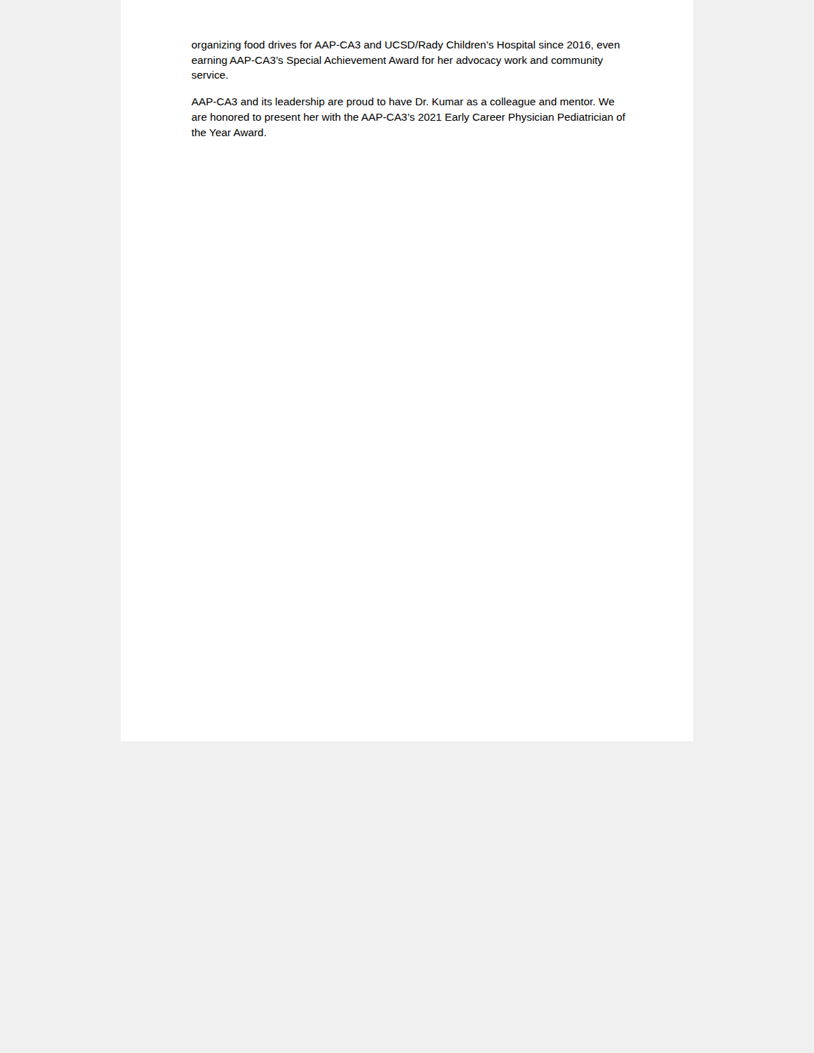organizing food drives for AAP-CA3 and UCSD/Rady Children’s Hospital since 2016, even earning AAP-CA3’s Special Achievement Award for her advocacy work and community service.
AAP-CA3 and its leadership are proud to have Dr. Kumar as a colleague and mentor. We are honored to present her with the AAP-CA3’s 2021 Early Career Physician Pediatrician of the Year Award.